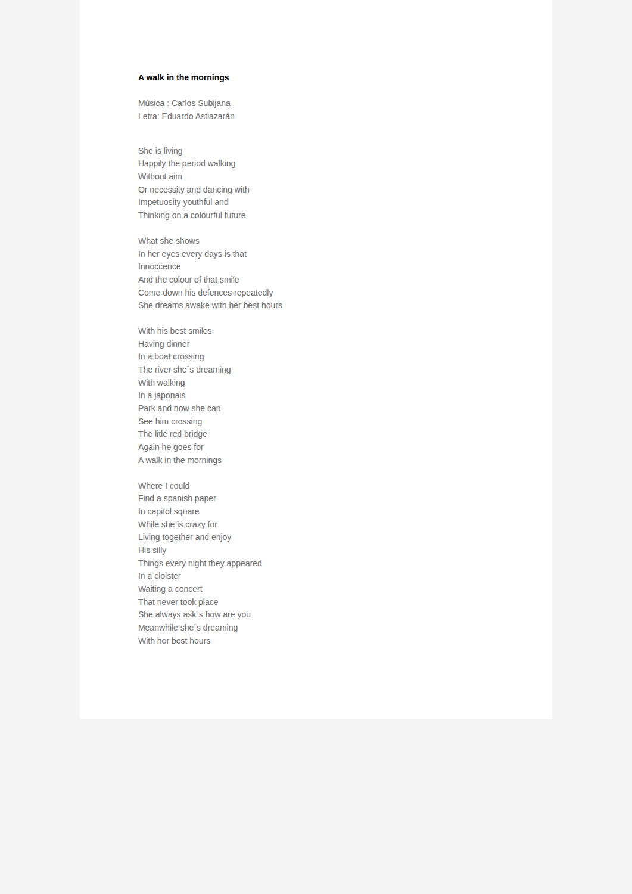A walk in the mornings
Música : Carlos Subijana
Letra: Eduardo Astiazarán
She is living
Happily the period walking
Without aim
Or necessity and dancing with
Impetuosity youthful and
Thinking on a colourful future
What she shows
In her eyes every days is that
Innoccence
And the colour of that smile
Come down his defences repeatedly
She dreams awake with her best hours
With his best smiles
Having dinner
In a boat crossing
The river she´s dreaming
With walking
In a japonais
Park and now she can
See him crossing
The litle red bridge
Again he goes for
A walk in the mornings
Where I could
Find a spanish paper
In capitol square
While she is crazy for
Living together and enjoy
His silly
Things every night they appeared
In a cloister
Waiting a concert
That never took place
She always ask´s how are you
Meanwhile she´s dreaming
With her best hours